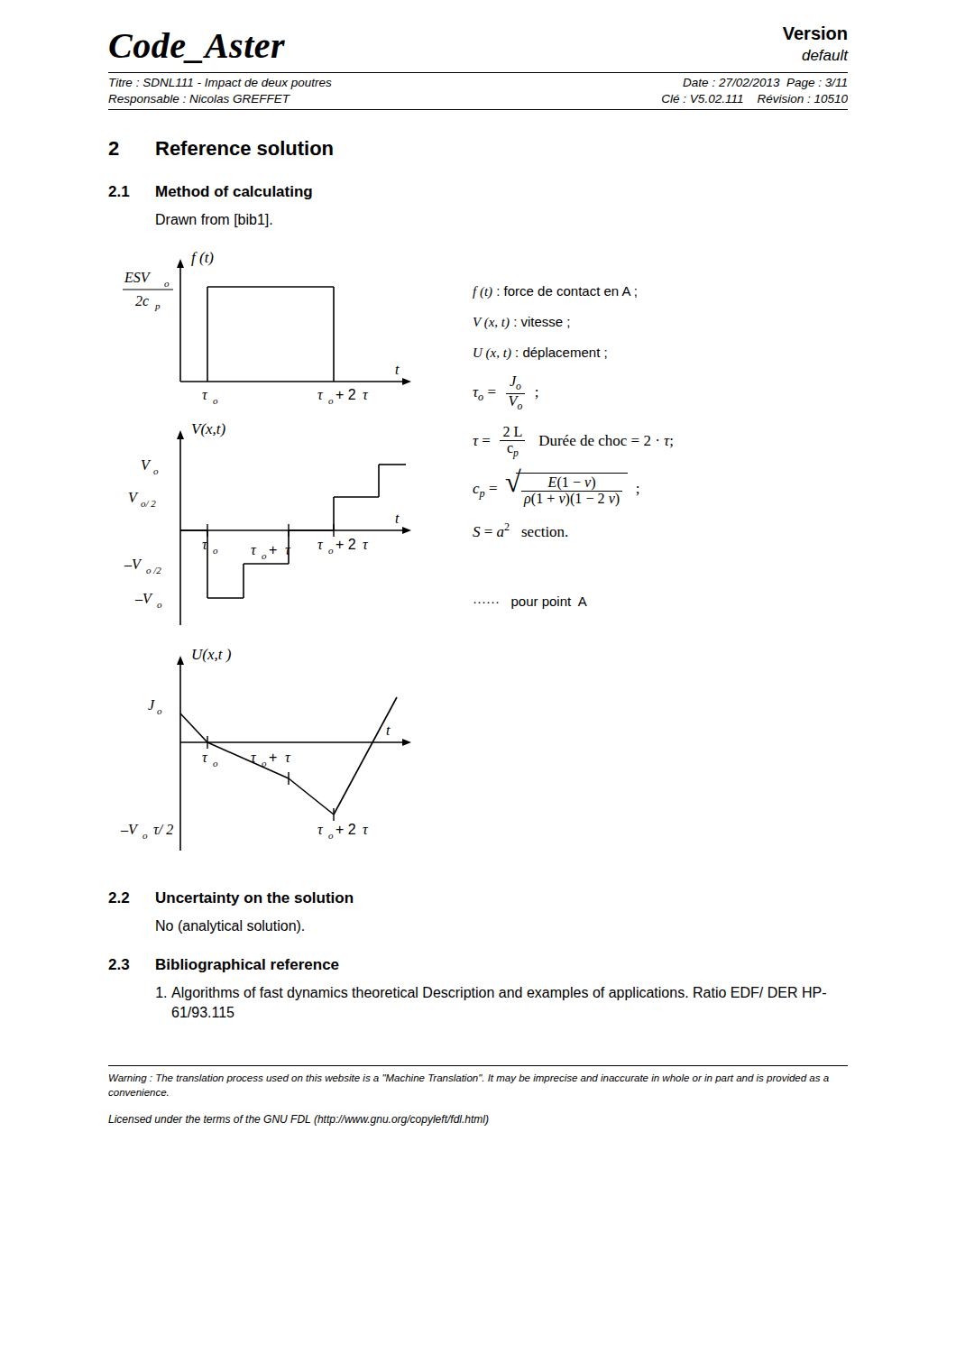Code_Aster
Version
default
Titre : SDNL111 - Impact de deux poutres
Date : 27/02/2013 Page : 3/11
Responsable : Nicolas GREFFET
Clé : V5.02.111 Révision : 10510
2 Reference solution
2.1 Method of calculating
Drawn from [bib1].
f (t) t ESV o 2c p τ o τ o + 2 τ V(x,t) t V o V o/ 2 –V o /2 –V o τ o τ o + τ τ o + 2 τ U(x,t ) t J o –V o τ/ 2 τ o τ o + τ τ o + 2 τ
f (t) : force de contact en A ;
V (x, t) : vitesse ;
U (x, t) : déplacement ;
τo = Jo Vo ;
τ = 2 L cp Durée de choc = 2 · τ;
cp = E(1 − ν) ρ(1 + ν)(1 − 2 ν) ;
S = a2 section.
······ pour point A
2.2 Uncertainty on the solution
No (analytical solution).
2.3 Bibliographical reference
Algorithms of fast dynamics theoretical Description and examples of applications. Ratio EDF/ DER HP-61/93.115
Warning : The translation process used on this website is a "Machine Translation". It may be imprecise and inaccurate in whole or in part and is provided as a convenience.
Licensed under the terms of the GNU FDL (http://www.gnu.org/copyleft/fdl.html)